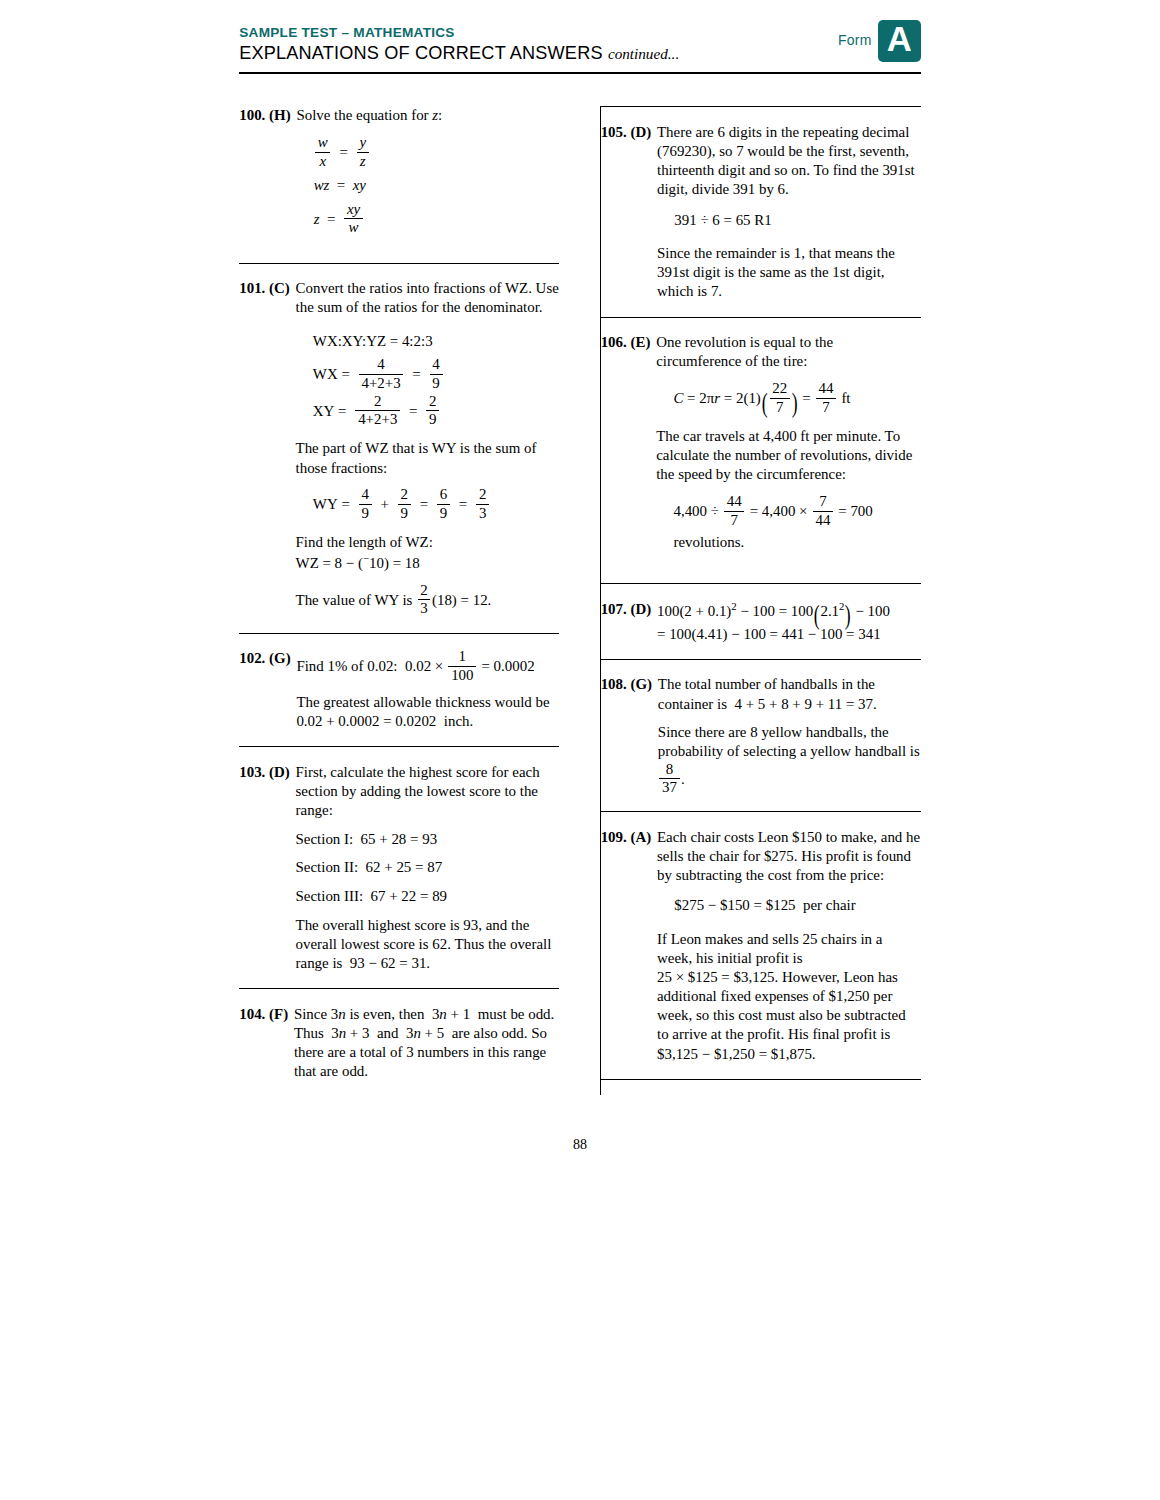SAMPLE TEST – MATHEMATICS
EXPLANATIONS OF CORRECT ANSWERS continued...
Form A
100. (H)
Solve the equation for z:
wx = yz
wz = xy
z = xy w
101. (C)
Convert the ratios into fractions of WZ. Use the sum of the ratios for the denominator.
WX:XY:YZ = 4:2:3
WX = 44+2+3 = 49
XY = 24+2+3 = 29
The part of WZ that is WY is the sum of those fractions:
WY = 49 + 29 = 69 = 23
Find the length of WZ: WZ = 8 − (−10) = 18
The value of WY is 23(18) = 12.
102. (G)
Find 1% of 0.02: 0.02 × 1100 = 0.0002
The greatest allowable thickness would be 0.02 + 0.0002 = 0.0202 inch.
103. (D)
First, calculate the highest score for each section by adding the lowest score to the range:
Section I: 65 + 28 = 93
Section II: 62 + 25 = 87
Section III: 67 + 22 = 89
The overall highest score is 93, and the overall lowest score is 62. Thus the overall range is 93 − 62 = 31.
104. (F)
Since 3n is even, then 3n + 1 must be odd. Thus 3n + 3 and 3n + 5 are also odd. So there are a total of 3 numbers in this range that are odd.
105. (D)
There are 6 digits in the repeating decimal (769230), so 7 would be the first, seventh, thirteenth digit and so on. To find the 391st digit, divide 391 by 6.
391 ÷ 6 = 65 R1
Since the remainder is 1, that means the 391st digit is the same as the 1st digit, which is 7.
106. (E)
One revolution is equal to the circumference of the tire:
C = 2πr = 2(1)(227) = 447 ft
The car travels at 4,400 ft per minute. To calculate the number of revolutions, divide the speed by the circumference:
4,400 ÷ 447 = 4,400 × 744 = 700 revolutions.
107. (D)
100(2 + 0.1)2 − 100 = 100(2.12) − 100
= 100(4.41) − 100 = 441 − 100 = 341
108. (G)
The total number of handballs in the container is 4 + 5 + 8 + 9 + 11 = 37.
Since there are 8 yellow handballs, the probability of selecting a yellow handball is 837.
109. (A)
Each chair costs Leon $150 to make, and he sells the chair for $275. His profit is found by subtracting the cost from the price:
$275 − $150 = $125 per chair
If Leon makes and sells 25 chairs in a week, his initial profit is 25 × $125 = $3,125. However, Leon has additional fixed expenses of $1,250 per week, so this cost must also be subtracted to arrive at the profit. His final profit is $3,125 − $1,250 = $1,875.
88